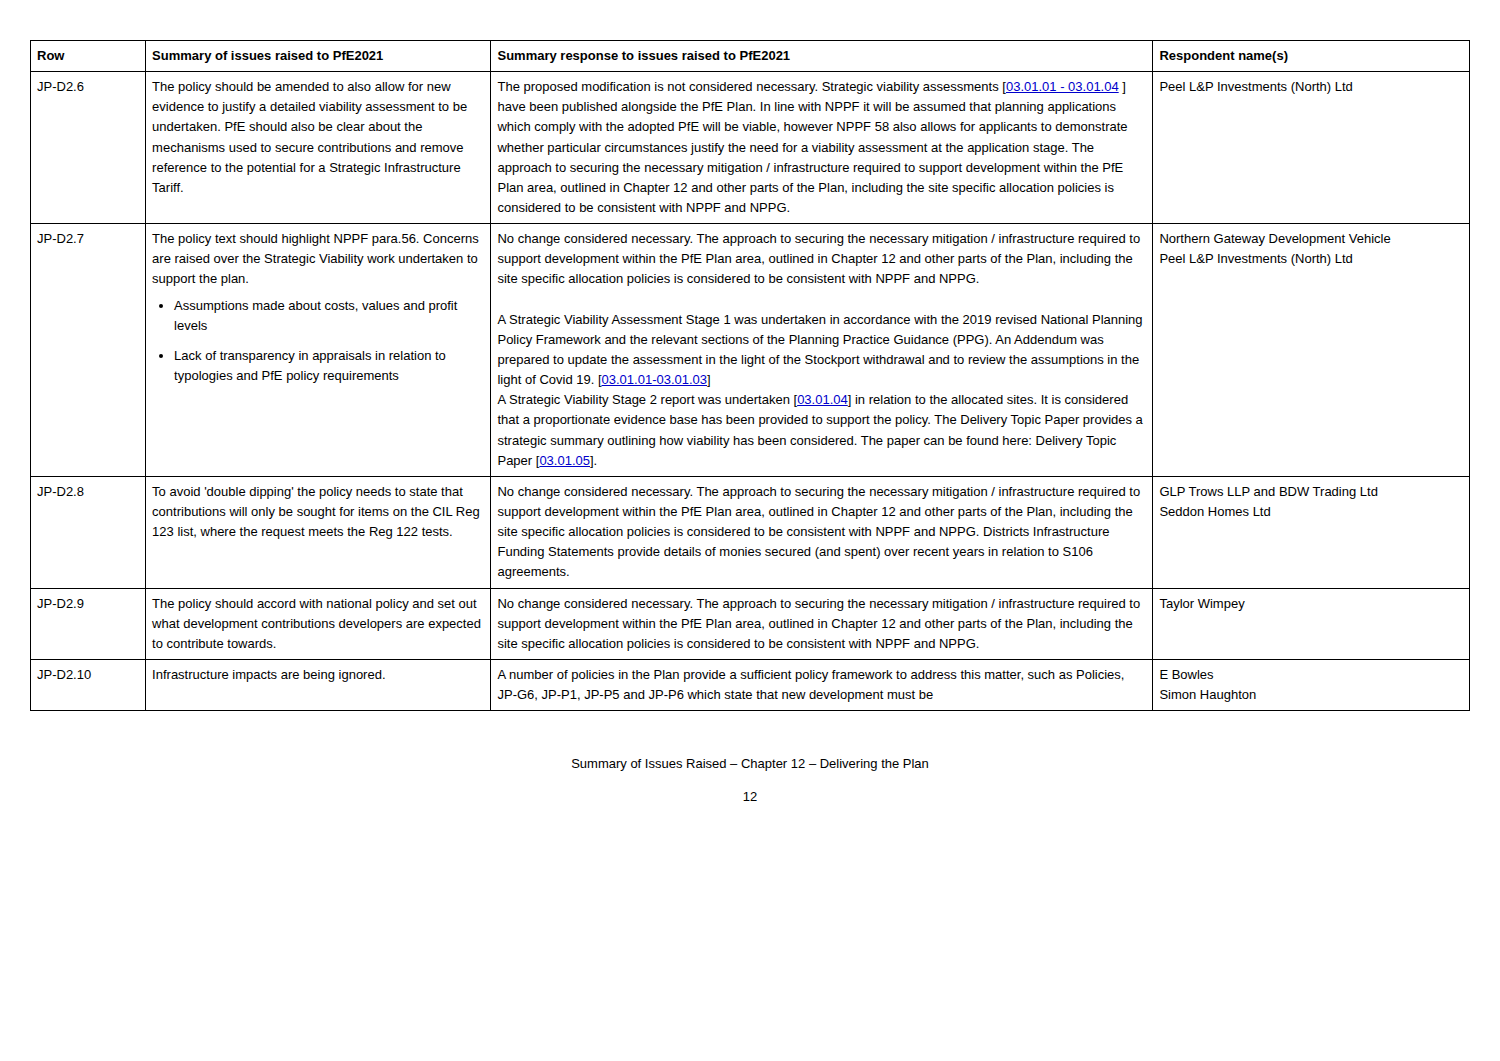| Row | Summary of issues raised to PfE2021 | Summary response to issues raised to PfE2021 | Respondent name(s) |
| --- | --- | --- | --- |
| JP-D2.6 | The policy should be amended to also allow for new evidence to justify a detailed viability assessment to be undertaken. PfE should also be clear about the mechanisms used to secure contributions and remove reference to the potential for a Strategic Infrastructure Tariff. | The proposed modification is not considered necessary. Strategic viability assessments [ 03.01.01 - 03.01.04 ] have been published alongside the PfE Plan. In line with NPPF it will be assumed that planning applications which comply with the adopted PfE will be viable, however NPPF 58 also allows for applicants to demonstrate whether particular circumstances justify the need for a viability assessment at the application stage. The approach to securing the necessary mitigation / infrastructure required to support development within the PfE Plan area, outlined in Chapter 12 and other parts of the Plan, including the site specific allocation policies is considered to be consistent with NPPF and NPPG. | Peel L&P Investments (North) Ltd |
| JP-D2.7 | The policy text should highlight NPPF para.56. Concerns are raised over the Strategic Viability work undertaken to support the plan. Assumptions made about costs, values and profit levels Lack of transparency in appraisals in relation to typologies and PfE policy requirements | No change considered necessary. The approach to securing the necessary mitigation / infrastructure required to support development within the PfE Plan area, outlined in Chapter 12 and other parts of the Plan, including the site specific allocation policies is considered to be consistent with NPPF and NPPG. A Strategic Viability Assessment Stage 1 was undertaken in accordance with the 2019 revised National Planning Policy Framework and the relevant sections of the Planning Practice Guidance (PPG). An Addendum was prepared to update the assessment in the light of the Stockport withdrawal and to review the assumptions in the light of Covid 19. [ 03.01.01-03.01.03 ] A Strategic Viability Stage 2 report was undertaken [ 03.01.04 ] in relation to the allocated sites. It is considered that a proportionate evidence base has been provided to support the policy. The Delivery Topic Paper provides a strategic summary outlining how viability has been considered. The paper can be found here: Delivery Topic Paper [ 03.01.05 ]. | Northern Gateway Development Vehicle Peel L&P Investments (North) Ltd |
| JP-D2.8 | To avoid 'double dipping' the policy needs to state that contributions will only be sought for items on the CIL Reg 123 list, where the request meets the Reg 122 tests. | No change considered necessary. The approach to securing the necessary mitigation / infrastructure required to support development within the PfE Plan area, outlined in Chapter 12 and other parts of the Plan, including the site specific allocation policies is considered to be consistent with NPPF and NPPG. Districts Infrastructure Funding Statements provide details of monies secured (and spent) over recent years in relation to S106 agreements. | GLP Trows LLP and BDW Trading Ltd Seddon Homes Ltd |
| JP-D2.9 | The policy should accord with national policy and set out what development contributions developers are expected to contribute towards. | No change considered necessary. The approach to securing the necessary mitigation / infrastructure required to support development within the PfE Plan area, outlined in Chapter 12 and other parts of the Plan, including the site specific allocation policies is considered to be consistent with NPPF and NPPG. | Taylor Wimpey |
| JP-D2.10 | Infrastructure impacts are being ignored. | A number of policies in the Plan provide a sufficient policy framework to address this matter, such as Policies, JP-G6, JP-P1, JP-P5 and JP-P6 which state that new development must be | E Bowles Simon Haughton |
Summary of Issues Raised – Chapter 12 – Delivering the Plan
12